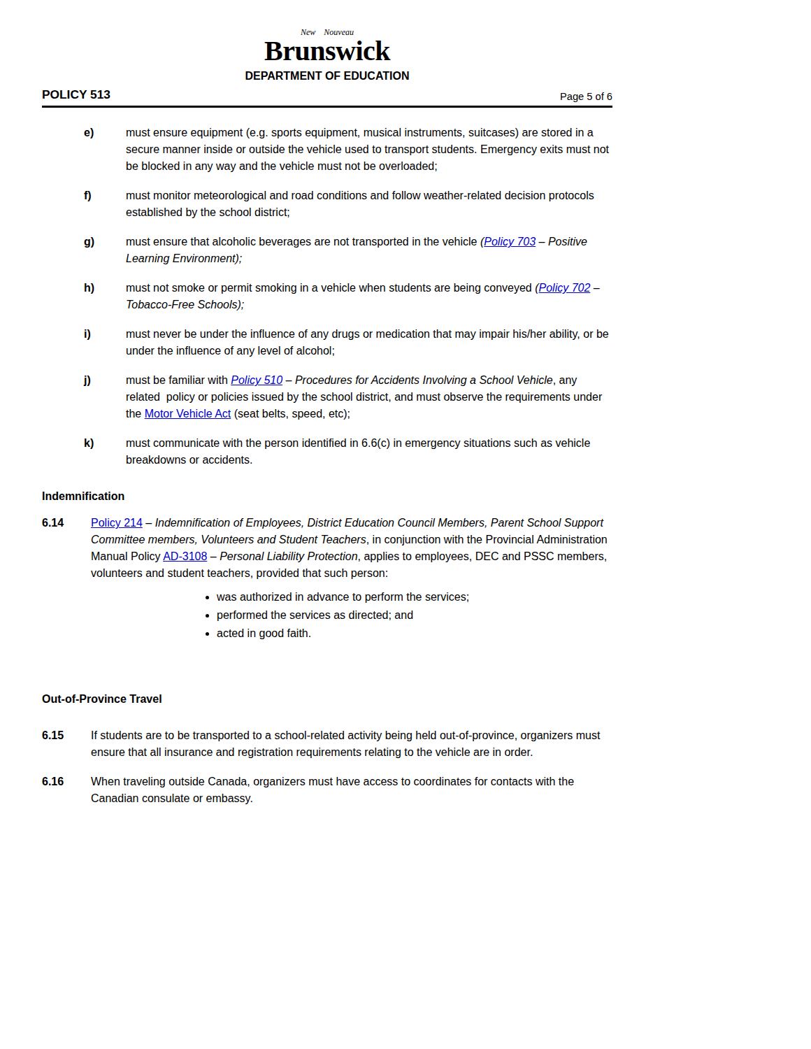New Nouveau Brunswick
DEPARTMENT OF EDUCATION
POLICY 513 Page 5 of 6
e)
must ensure equipment (e.g. sports equipment, musical instruments, suitcases) are stored in a secure manner inside or outside the vehicle used to transport students. Emergency exits must not be blocked in any way and the vehicle must not be overloaded;
f)
must monitor meteorological and road conditions and follow weather-related decision protocols established by the school district;
g)
must ensure that alcoholic beverages are not transported in the vehicle (Policy 703 – Positive Learning Environment);
h)
must not smoke or permit smoking in a vehicle when students are being conveyed (Policy 702 – Tobacco-Free Schools);
i)
must never be under the influence of any drugs or medication that may impair his/her ability, or be under the influence of any level of alcohol;
j)
must be familiar with Policy 510 – Procedures for Accidents Involving a School Vehicle, any related policy or policies issued by the school district, and must observe the requirements under the Motor Vehicle Act (seat belts, speed, etc);
k)
must communicate with the person identified in 6.6(c) in emergency situations such as vehicle breakdowns or accidents.
Indemnification
6.14
Policy 214 – Indemnification of Employees, District Education Council Members, Parent School Support Committee members, Volunteers and Student Teachers, in conjunction with the Provincial Administration Manual Policy AD-3108 – Personal Liability Protection, applies to employees, DEC and PSSC members, volunteers and student teachers, provided that such person:
was authorized in advance to perform the services;
performed the services as directed; and
acted in good faith.
Out-of-Province Travel
6.15
If students are to be transported to a school-related activity being held out-of-province, organizers must ensure that all insurance and registration requirements relating to the vehicle are in order.
6.16
When traveling outside Canada, organizers must have access to coordinates for contacts with the Canadian consulate or embassy.